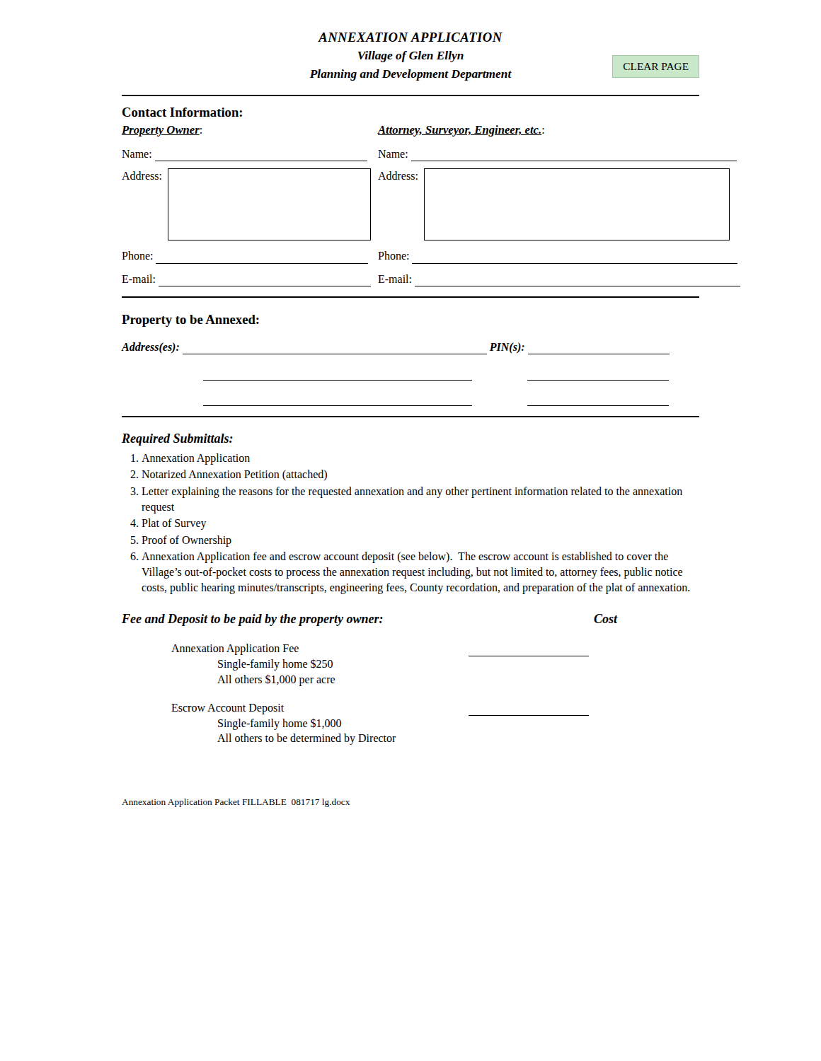ANNEXATION APPLICATION
Village of Glen Ellyn
Planning and Development Department
CLEAR PAGE
Contact Information:
| Property Owner : | Attorney, Surveyor, Engineer, etc. : |
| Name: Address: Phone: E-mail: | Name: Address: Phone: E-mail: |
Property to be Annexed:
Address(es): PIN(s):
Required Submittals:
Annexation Application
Notarized Annexation Petition (attached)
Letter explaining the reasons for the requested annexation and any other pertinent information related to the annexation request
Plat of Survey
Proof of Ownership
Annexation Application fee and escrow account deposit (see below). The escrow account is established to cover the Village’s out-of-pocket costs to process the annexation request including, but not limited to, attorney fees, public notice costs, public hearing minutes/transcripts, engineering fees, County recordation, and preparation of the plat of annexation.
Fee and Deposit to be paid by the property owner: Cost
Annexation Application Fee
Single-family home $250
All others $1,000 per acre
Escrow Account Deposit
Single-family home $1,000
All others to be determined by Director
Annexation Application Packet FILLABLE 081717 lg.docx